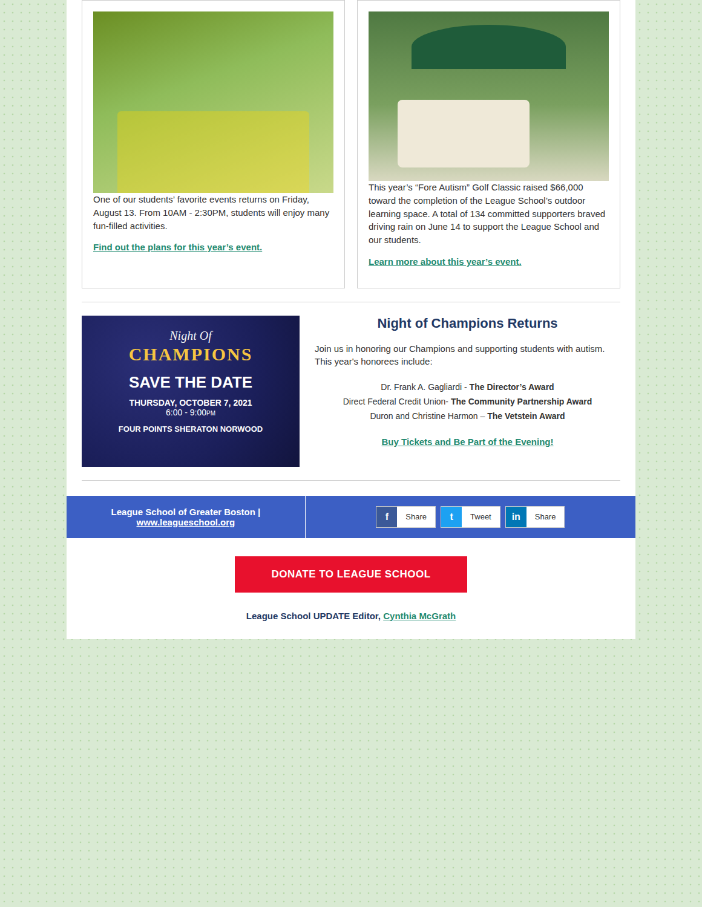One of our students’ favorite events returns on Friday, August 13. From 10AM - 2:30PM, students will enjoy many fun-filled activities.
Find out the plans for this year’s event.
This year’s “Fore Autism” Golf Classic raised $66,000 toward the completion of the League School’s outdoor learning space. A total of 134 committed supporters braved driving rain on June 14 to support the League School and our students.
Learn more about this year’s event.
Night Of
CHAMPIONS
SAVE THE DATE
THURSDAY, OCTOBER 7, 2021
6:00 - 9:00PM
FOUR POINTS SHERATON NORWOOD
Night of Champions Returns
Join us in honoring our Champions and supporting students with autism. This year's honorees include:
Dr. Frank A. Gagliardi - The Director’s Award
Direct Federal Credit Union- The Community Partnership Award
Duron and Christine Harmon – The Vetstein Award
Buy Tickets and Be Part of the Evening!
League School of Greater Boston |
www.leagueschool.org
fShare tTweet in Share
DONATE TO LEAGUE SCHOOL
League School UPDATE Editor, Cynthia McGrath